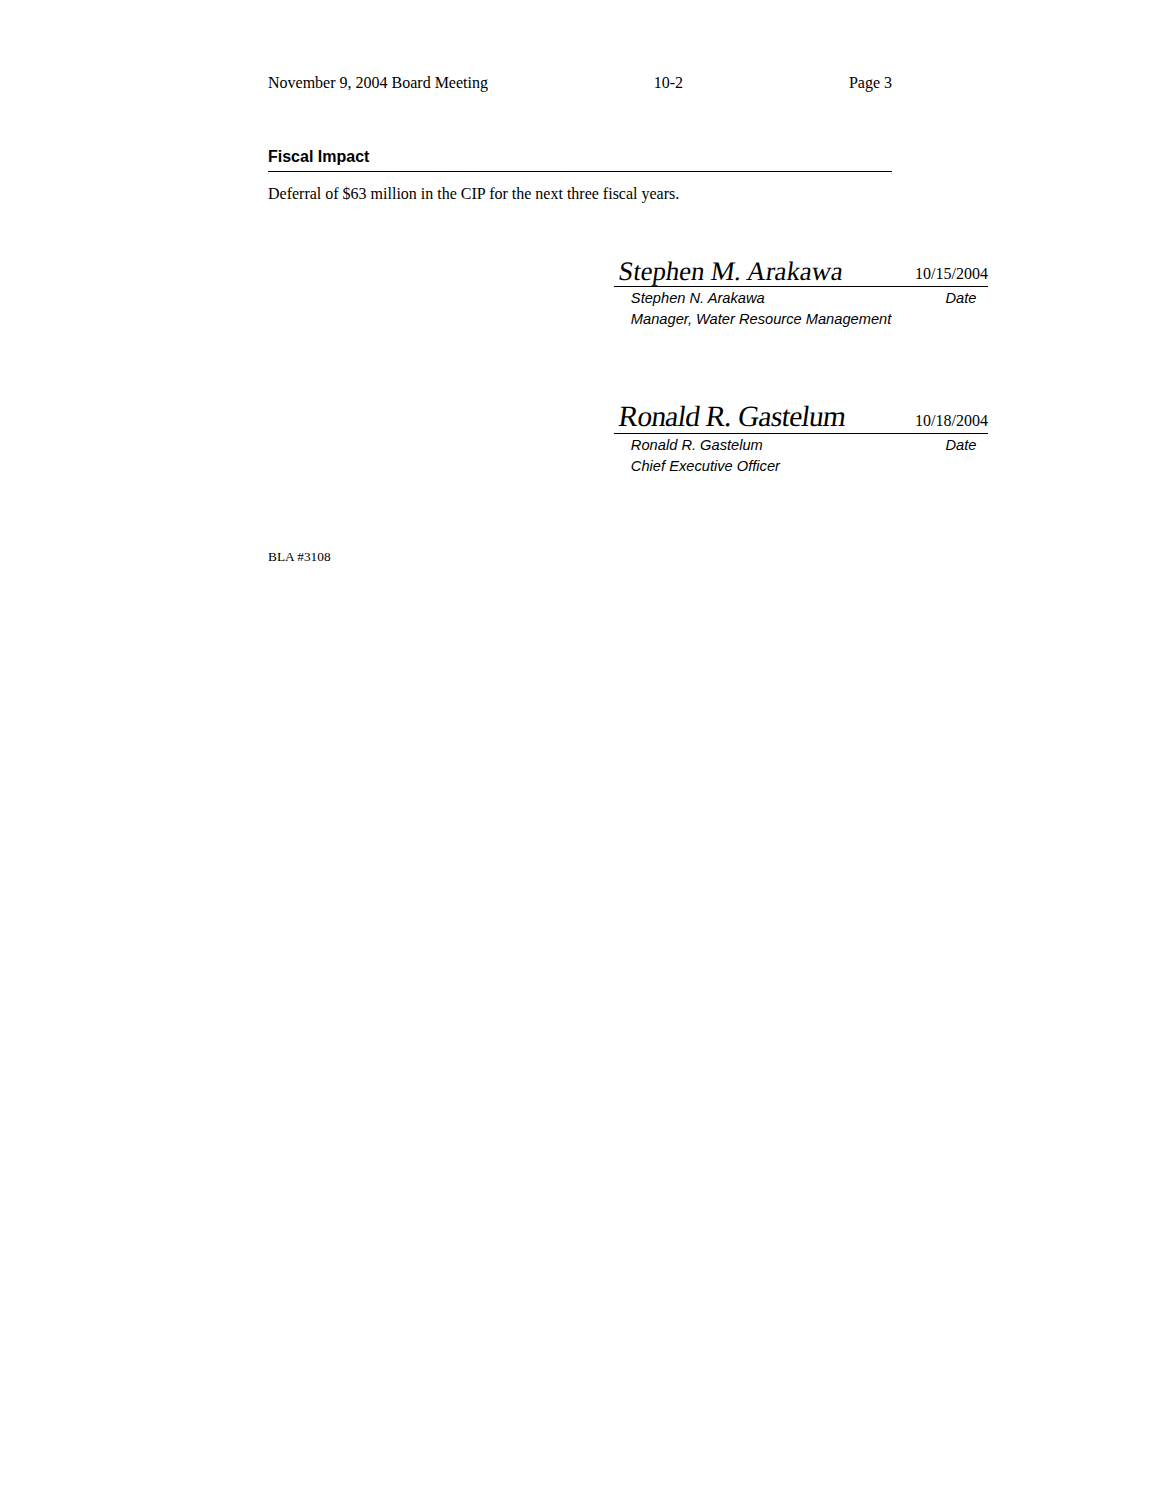November 9, 2004 Board Meeting
10-2
Page 3
Fiscal Impact
Deferral of $63 million in the CIP for the next three fiscal years.
Stephen M. Arakawa
10/15/2004
Stephen N. Arakawa
Date
Manager, Water Resource Management
Ronald R. Gastelum
10/18/2004
Ronald R. Gastelum
Date
Chief Executive Officer
BLA #3108